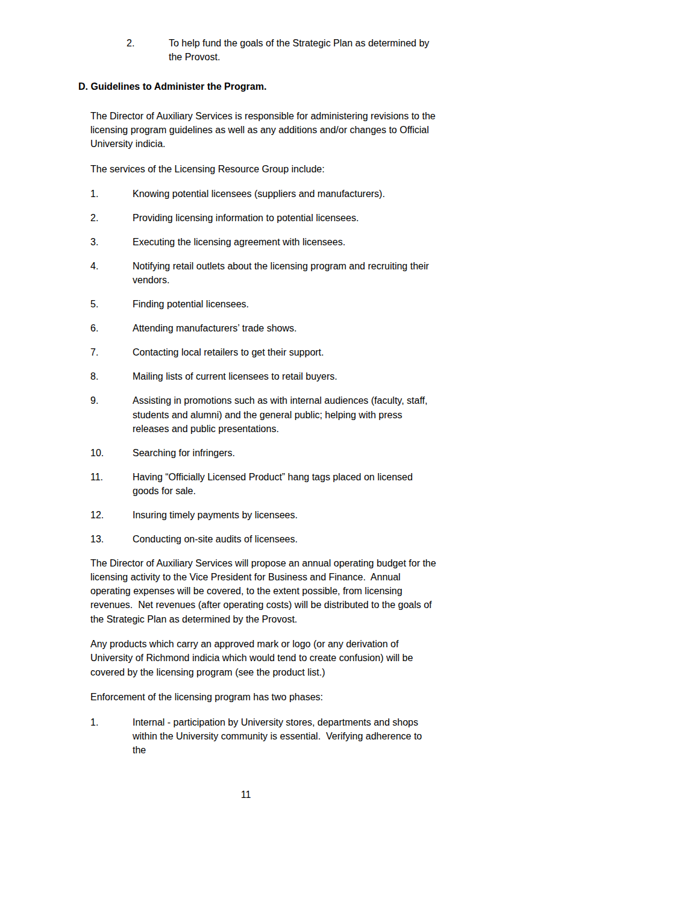2.
To help fund the goals of the Strategic Plan as determined by the Provost.
D. Guidelines to Administer the Program.
The Director of Auxiliary Services is responsible for administering revisions to the licensing program guidelines as well as any additions and/or changes to Official University indicia.
The services of the Licensing Resource Group include:
1.
Knowing potential licensees (suppliers and manufacturers).
2.
Providing licensing information to potential licensees.
3.
Executing the licensing agreement with licensees.
4.
Notifying retail outlets about the licensing program and recruiting their vendors.
5.
Finding potential licensees.
6.
Attending manufacturers’ trade shows.
7.
Contacting local retailers to get their support.
8.
Mailing lists of current licensees to retail buyers.
9.
Assisting in promotions such as with internal audiences (faculty, staff, students and alumni) and the general public; helping with press releases and public presentations.
10.
Searching for infringers.
11.
Having “Officially Licensed Product” hang tags placed on licensed goods for sale.
12.
Insuring timely payments by licensees.
13.
Conducting on-site audits of licensees.
The Director of Auxiliary Services will propose an annual operating budget for the licensing activity to the Vice President for Business and Finance. Annual operating expenses will be covered, to the extent possible, from licensing revenues. Net revenues (after operating costs) will be distributed to the goals of the Strategic Plan as determined by the Provost.
Any products which carry an approved mark or logo (or any derivation of University of Richmond indicia which would tend to create confusion) will be covered by the licensing program (see the product list.)
Enforcement of the licensing program has two phases:
1.
Internal - participation by University stores, departments and shops within the University community is essential. Verifying adherence to the
11